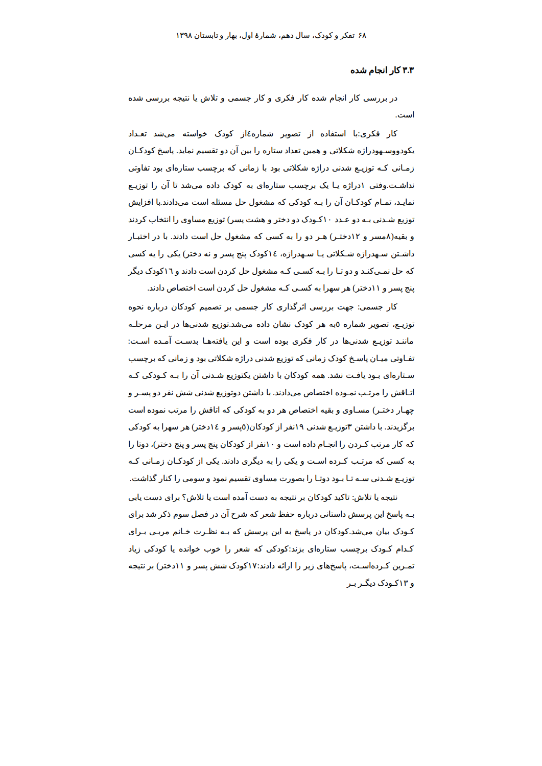۶۸ تفکر و کودک، سال دهم، شمارهٔ اول، بهار و تابستان ۱۳۹۸
۳.۳ کار انجام شده
در بررسی کار انجام شده کار فکری و کار جسمی و تلاش یا نتیجه بررسی شده است.
کار فکری:با استفاده از تصویر شماره٤از کودک خواسته می‌شد تعـداد یکودووسـهودراژه شکلاتی و همین تعداد ستاره را بین آن دو تقسیم نماید. پاسخ کودکـان زمـانی کـه توزیـع شدنی دراژه شکلاتی بود با زمانی که برچسب ستاره‌ای بود تفاوتی نداشـت.وفتی ۱دراژه یـا یک برچسب ستاره‌ای به کودک داده می‌شد تا آن را توزیـع نمایـد، تمـام کودکـان آن را بـه کودکی که مشغول حل مسئله است می‌دادند.با افزایش توزیع شـدنی بـه دو عـدد ۱۰کـودک دو دختر و هشت پسر) توزیع مساوی را انتخاب کردند و بقیه(۸مسر و ۱۲دختـر) هـر دو را به کسی که مشغول حل است دادند. با در اختبـار داشـتن سـهدراژه شـکلاتی یـا سـهدراژه، ۱٤کودک پنج پسر و نه دختر) یکی را یه کسی که حل نمـی‌کنـد و دو تـا را بـه کسـی کـه مشغول حل کردن است دادند و ۱٦کودک دیگر پنج پسر و ۱۱دختر) هر سهرا به کسـی کـه مشغول حل کردن است اختصاص دادند.
کار جسمی: جهت بررسی اثرگذاری کار جسمی بر تصمیم کودکان درباره نحوه توزیـع، تصویر شماره ٥به هر کودک نشان داده می‌شد.توزیع شدنی‌ها در ایـن مرحلـه ماننـد توزیـع شدنی‌ها در کار فکری بوده است و این یافته‌هـا بدسـت آمـده اسـت: تفـاوتی میـان پاسـخ کودک زمانی که توزیع شدنی دراژه شکلاتی بود و زمانی که برچسب سـتاره‌ای بـود یافـت نشد. همه کودکان با داشتن یکتوزیع شـدنی آن را بـه کـودکی کـه اتـاقش را مرتـب نمـوده اختصاص می‌دادند. با داشتن دوتوزیع شدنی شش نفر دو پسـر و چهـار دختـر) مسـاوی و بقیه اختصاص هر دو به کودکی که اتاقش را مرتب نموده است برگزیدند. با داشتن ۳توزیـع شدنی ۱۹نفر از کودکان(٥پسر و ۱٤دختر) هر سهرا به کودکی که کار مرتب کـردن را انجـام داده است و ۱۰نفر از کودکان پنج پسر و پنج دختر)، دوتا را به کسی که مرتـب کـرده اسـت و یکی را به دیگری دادند. یکی از کودکـان زمـانی کـه توزیـع شـدنی سـه تـا بـود دوتـا را بصورت مساوی تقسیم نمود و سومی را کنار گذاشت.
نتیجه یا تلاش: تاکید کودکان بر نتیجه به دست آمده است یا تلاش؟ برای دست یابی بـه پاسخ این پرسش داستانی درباره حفظ شعر که شرح آن در فصل سوم ذکر شد برای کـودک بیان می‌شد.کودکان در پاسخ به این پرسش که بـه نظـرت خـانم مربـی بـرای کـدام کـودک برچسب ستاره‌ای بزند:کودکی که شعر را خوب خوانده یا کودکی زیاد تمـرین کـرده‌اسـت، پاسخ‌های زیر را ارائه دادند:۱۷کودک شش پسر و ۱۱دختر) بر نتیجه و ۱۳کـودک دیگـر بـر